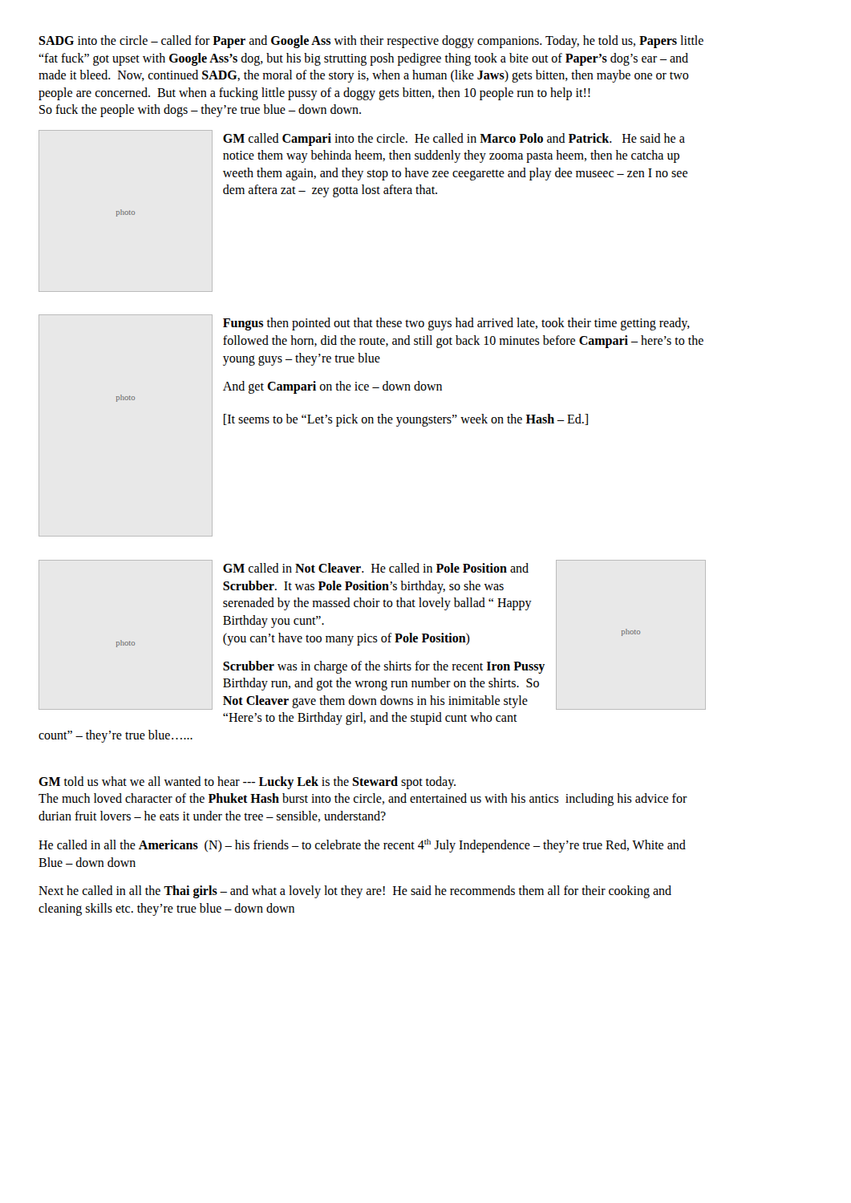SADG into the circle – called for Paper and Google Ass with their respective doggy companions. Today, he told us, Papers little “fat fuck” got upset with Google Ass’s dog, but his big strutting posh pedigree thing took a bite out of Paper’s dog’s ear – and made it bleed. Now, continued SADG, the moral of the story is, when a human (like Jaws) gets bitten, then maybe one or two people are concerned. But when a fucking little pussy of a doggy gets bitten, then 10 people run to help it!!
So fuck the people with dogs – they’re true blue – down down.
photo
GM called Campari into the circle. He called in Marco Polo and Patrick. He said he a notice them way behinda heem, then suddenly they zooma pasta heem, then he catcha up weeth them again, and they stop to have zee ceegarette and play dee museec – zen I no see dem aftera zat – zey gotta lost aftera that.
photo
Fungus then pointed out that these two guys had arrived late, took their time getting ready, followed the horn, did the route, and still got back 10 minutes before Campari – here’s to the young guys – they’re true blue
And get Campari on the ice – down down
[It seems to be “Let’s pick on the youngsters” week on the Hash – Ed.]
photo
photo
GM called in Not Cleaver. He called in Pole Position and Scrubber. It was Pole Position’s birthday, so she was serenaded by the massed choir to that lovely ballad “ Happy Birthday you cunt”.
(you can’t have too many pics of Pole Position)
Scrubber was in charge of the shirts for the recent Iron Pussy Birthday run, and got the wrong run number on the shirts. So Not Cleaver gave them down downs in his inimitable style “Here’s to the Birthday girl, and the stupid cunt who cant count” – they’re true blue…...
GM told us what we all wanted to hear --- Lucky Lek is the Steward spot today.
The much loved character of the Phuket Hash burst into the circle, and entertained us with his antics including his advice for durian fruit lovers – he eats it under the tree – sensible, understand?
He called in all the Americans (N) – his friends – to celebrate the recent 4th July Independence – they’re true Red, White and Blue – down down
Next he called in all the Thai girls – and what a lovely lot they are! He said he recommends them all for their cooking and cleaning skills etc. they’re true blue – down down